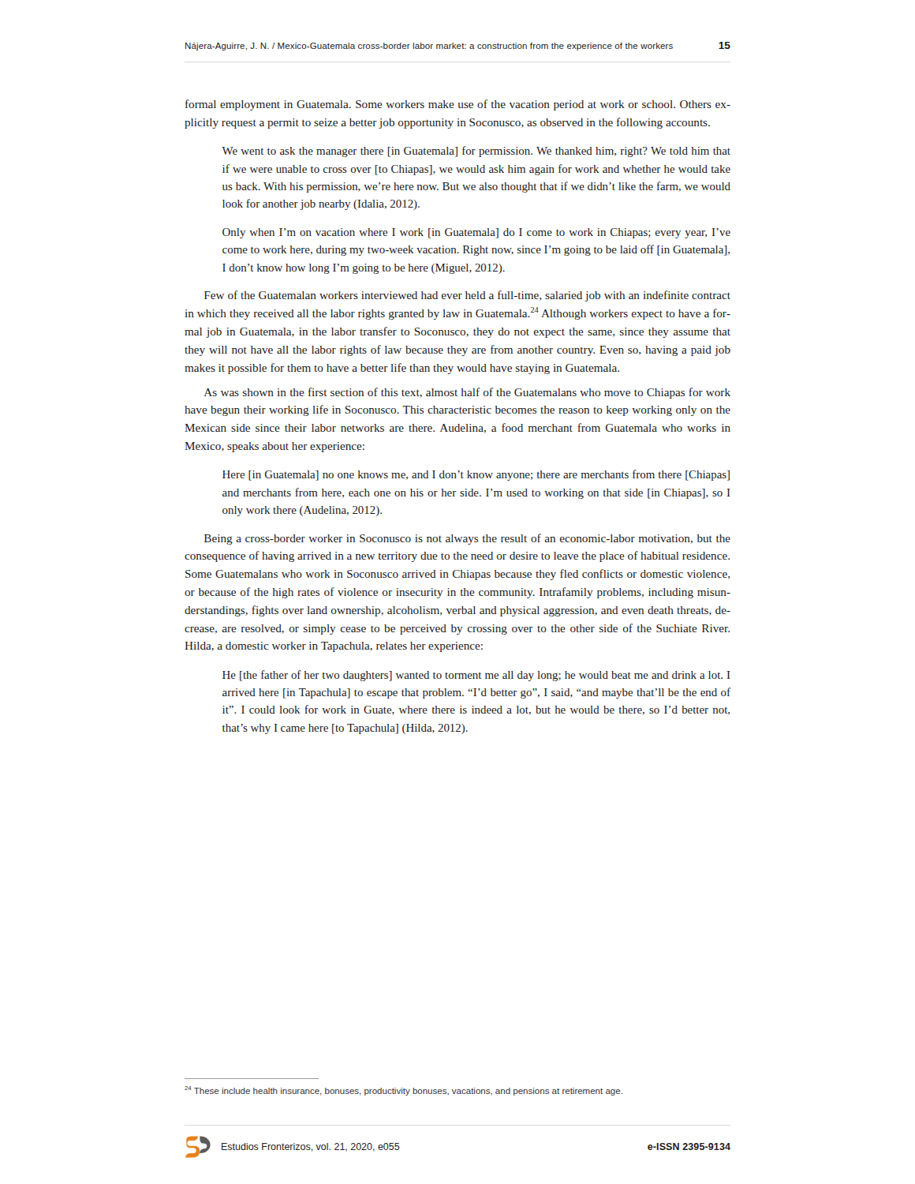Nájera-Aguirre, J. N. / Mexico-Guatemala cross-border labor market: a construction from the experience of the workers
15
formal employment in Guatemala. Some workers make use of the vacation period at work or school. Others explicitly request a permit to seize a better job opportunity in Soconusco, as observed in the following accounts.
We went to ask the manager there [in Guatemala] for permission. We thanked him, right? We told him that if we were unable to cross over [to Chiapas], we would ask him again for work and whether he would take us back. With his permission, we’re here now. But we also thought that if we didn’t like the farm, we would look for another job nearby (Idalia, 2012).
Only when I’m on vacation where I work [in Guatemala] do I come to work in Chiapas; every year, I’ve come to work here, during my two-week vacation. Right now, since I’m going to be laid off [in Guatemala], I don’t know how long I’m going to be here (Miguel, 2012).
Few of the Guatemalan workers interviewed had ever held a full-time, salaried job with an indefinite contract in which they received all the labor rights granted by law in Guatemala.24 Although workers expect to have a formal job in Guatemala, in the labor transfer to Soconusco, they do not expect the same, since they assume that they will not have all the labor rights of law because they are from another country. Even so, having a paid job makes it possible for them to have a better life than they would have staying in Guatemala.
As was shown in the first section of this text, almost half of the Guatemalans who move to Chiapas for work have begun their working life in Soconusco. This characteristic becomes the reason to keep working only on the Mexican side since their labor networks are there. Audelina, a food merchant from Guatemala who works in Mexico, speaks about her experience:
Here [in Guatemala] no one knows me, and I don’t know anyone; there are merchants from there [Chiapas] and merchants from here, each one on his or her side. I’m used to working on that side [in Chiapas], so I only work there (Audelina, 2012).
Being a cross-border worker in Soconusco is not always the result of an economic-labor motivation, but the consequence of having arrived in a new territory due to the need or desire to leave the place of habitual residence. Some Guatemalans who work in Soconusco arrived in Chiapas because they fled conflicts or domestic violence, or because of the high rates of violence or insecurity in the community. Intrafamily problems, including misunderstandings, fights over land ownership, alcoholism, verbal and physical aggression, and even death threats, decrease, are resolved, or simply cease to be perceived by crossing over to the other side of the Suchiate River. Hilda, a domestic worker in Tapachula, relates her experience:
He [the father of her two daughters] wanted to torment me all day long; he would beat me and drink a lot. I arrived here [in Tapachula] to escape that problem. “I’d better go”, I said, “and maybe that’ll be the end of it”. I could look for work in Guate, where there is indeed a lot, but he would be there, so I’d better not, that’s why I came here [to Tapachula] (Hilda, 2012).
24 These include health insurance, bonuses, productivity bonuses, vacations, and pensions at retirement age.
Estudios Fronterizos, vol. 21, 2020, e055
e-ISSN 2395-9134